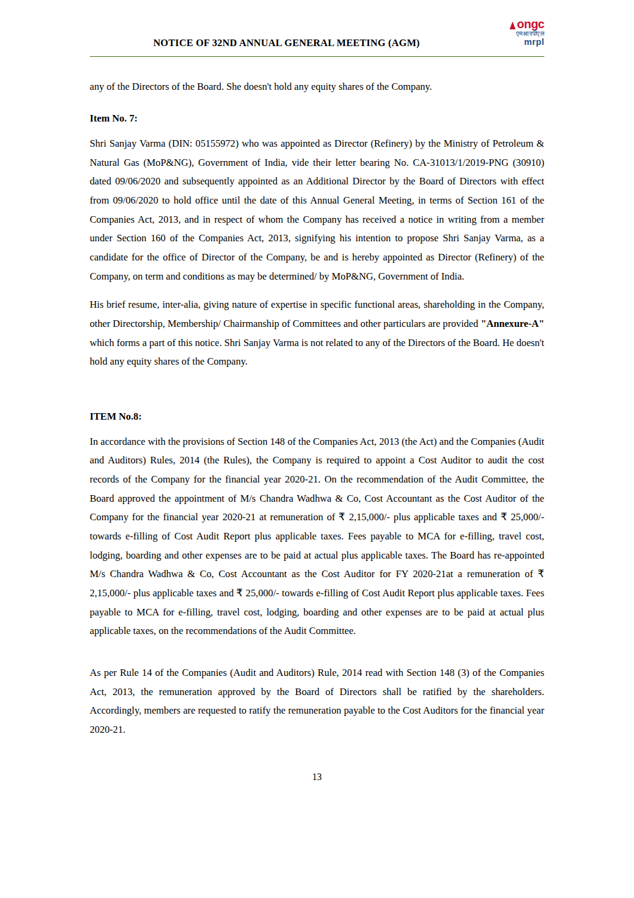NOTICE OF 32ND ANNUAL GENERAL MEETING (AGM)
ongc
एमआरपीएल
mrpl
any of the Directors of the Board. She doesn't hold any equity shares of the Company.
Item No. 7:
Shri Sanjay Varma (DIN: 05155972) who was appointed as Director (Refinery) by the Ministry of Petroleum & Natural Gas (MoP&NG), Government of India, vide their letter bearing No. CA-31013/1/2019-PNG (30910) dated 09/06/2020 and subsequently appointed as an Additional Director by the Board of Directors with effect from 09/06/2020 to hold office until the date of this Annual General Meeting, in terms of Section 161 of the Companies Act, 2013, and in respect of whom the Company has received a notice in writing from a member under Section 160 of the Companies Act, 2013, signifying his intention to propose Shri Sanjay Varma, as a candidate for the office of Director of the Company, be and is hereby appointed as Director (Refinery) of the Company, on term and conditions as may be determined/ by MoP&NG, Government of India.
His brief resume, inter-alia, giving nature of expertise in specific functional areas, shareholding in the Company, other Directorship, Membership/ Chairmanship of Committees and other particulars are provided "Annexure-A" which forms a part of this notice. Shri Sanjay Varma is not related to any of the Directors of the Board. He doesn't hold any equity shares of the Company.
ITEM No.8:
In accordance with the provisions of Section 148 of the Companies Act, 2013 (the Act) and the Companies (Audit and Auditors) Rules, 2014 (the Rules), the Company is required to appoint a Cost Auditor to audit the cost records of the Company for the financial year 2020-21. On the recommendation of the Audit Committee, the Board approved the appointment of M/s Chandra Wadhwa & Co, Cost Accountant as the Cost Auditor of the Company for the financial year 2020-21 at remuneration of ₹ 2,15,000/- plus applicable taxes and ₹ 25,000/- towards e-filling of Cost Audit Report plus applicable taxes. Fees payable to MCA for e-filling, travel cost, lodging, boarding and other expenses are to be paid at actual plus applicable taxes. The Board has re-appointed M/s Chandra Wadhwa & Co, Cost Accountant as the Cost Auditor for FY 2020-21at a remuneration of ₹ 2,15,000/- plus applicable taxes and ₹ 25,000/- towards e-filling of Cost Audit Report plus applicable taxes. Fees payable to MCA for e-filling, travel cost, lodging, boarding and other expenses are to be paid at actual plus applicable taxes, on the recommendations of the Audit Committee.
As per Rule 14 of the Companies (Audit and Auditors) Rule, 2014 read with Section 148 (3) of the Companies Act, 2013, the remuneration approved by the Board of Directors shall be ratified by the shareholders. Accordingly, members are requested to ratify the remuneration payable to the Cost Auditors for the financial year 2020-21.
13